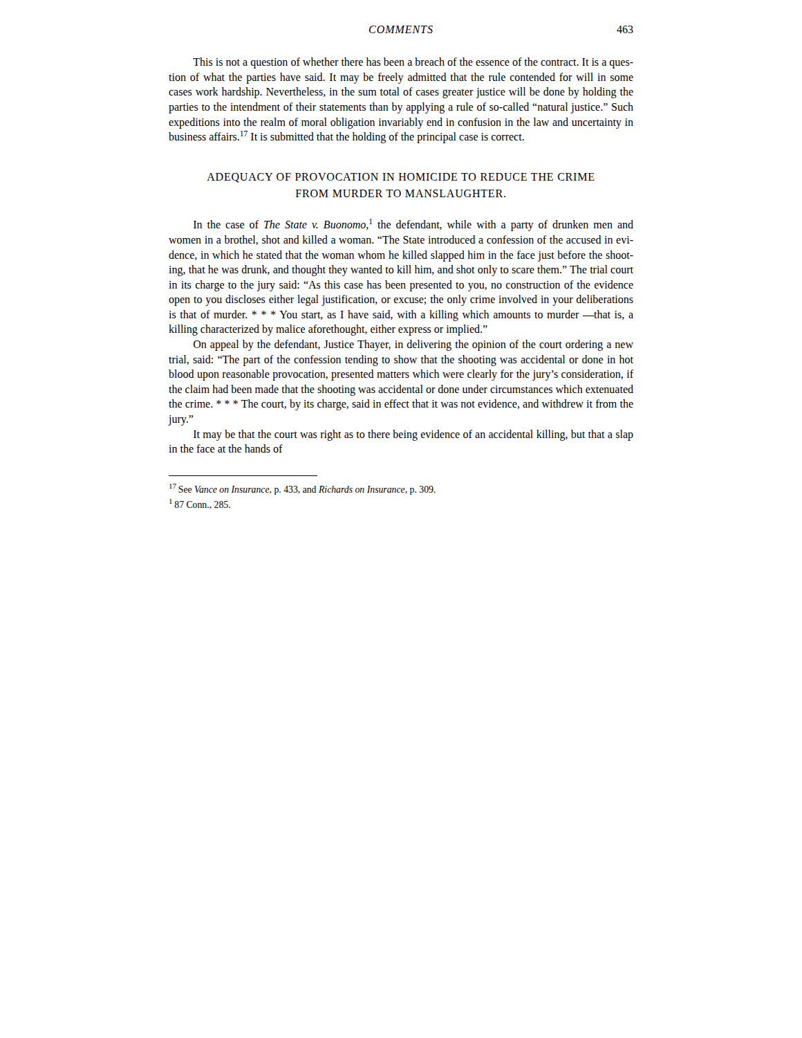COMMENTS 463
This is not a question of whether there has been a breach of the essence of the contract. It is a question of what the parties have said. It may be freely admitted that the rule contended for will in some cases work hardship. Nevertheless, in the sum total of cases greater justice will be done by holding the parties to the intendment of their statements than by applying a rule of so-called “natural justice.” Such expeditions into the realm of moral obligation invariably end in confusion in the law and uncertainty in business affairs.17 It is submitted that the holding of the principal case is correct.
Adequacy of Provocation in Homicide to Reduce the Crime
from Murder to Manslaughter.
In the case of The State v. Buonomo,1 the defendant, while with a party of drunken men and women in a brothel, shot and killed a woman. “The State introduced a confession of the accused in evidence, in which he stated that the woman whom he killed slapped him in the face just before the shooting, that he was drunk, and thought they wanted to kill him, and shot only to scare them.” The trial court in its charge to the jury said: “As this case has been presented to you, no construction of the evidence open to you discloses either legal justification, or excuse; the only crime involved in your deliberations is that of murder. * * * You start, as I have said, with a killing which amounts to murder —that is, a killing characterized by malice aforethought, either express or implied.”
On appeal by the defendant, Justice Thayer, in delivering the opinion of the court ordering a new trial, said: “The part of the confession tending to show that the shooting was accidental or done in hot blood upon reasonable provocation, presented matters which were clearly for the jury’s consideration, if the claim had been made that the shooting was accidental or done under circumstances which extenuated the crime. * * * The court, by its charge, said in effect that it was not evidence, and withdrew it from the jury.”
It may be that the court was right as to there being evidence of an accidental killing, but that a slap in the face at the hands of
17 See Vance on Insurance, p. 433, and Richards on Insurance, p. 309.
187 Conn., 285.